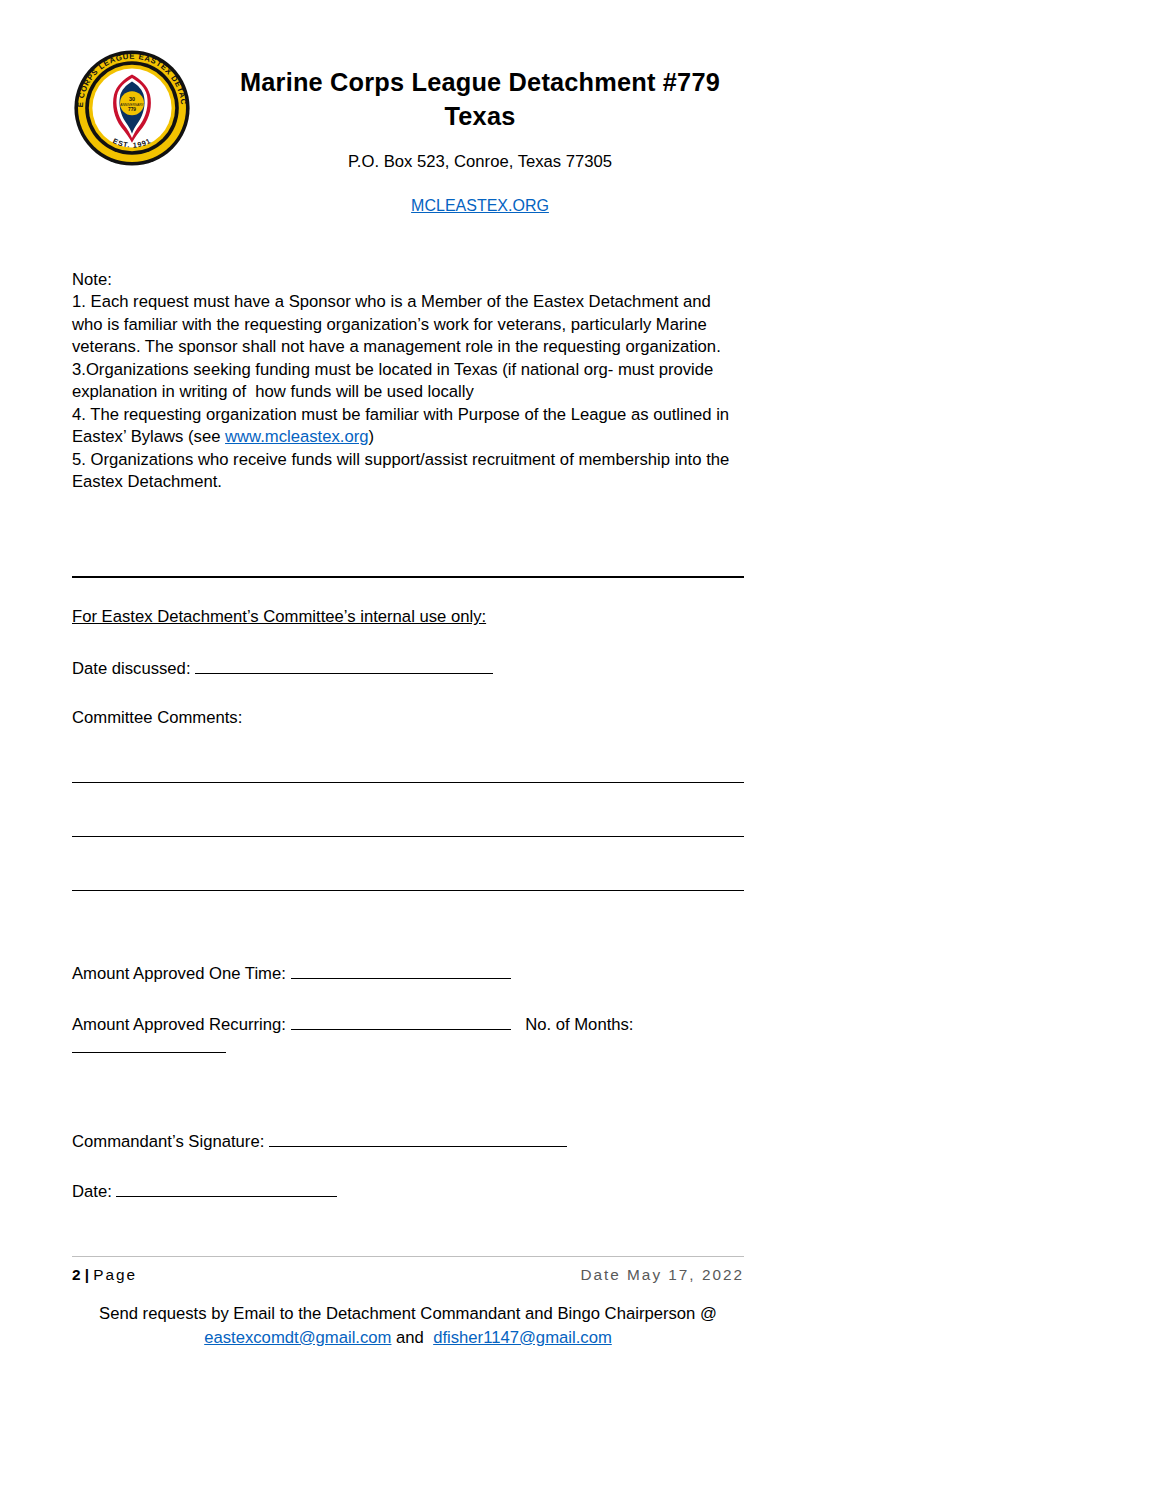MARINE CORPS LEAGUE EASTEX DETACHMENT EST. 1991 30 ANNIVERSARY 779
Marine Corps League Detachment #779 Texas
P.O. Box 523, Conroe, Texas 77305
MCLEASTEX.ORG
Note:
1. Each request must have a Sponsor who is a Member of the Eastex Detachment and who is familiar with the requesting organization’s work for veterans, particularly Marine veterans. The sponsor shall not have a management role in the requesting organization.
3.Organizations seeking funding must be located in Texas (if national org- must provide explanation in writing of how funds will be used locally
4. The requesting organization must be familiar with Purpose of the League as outlined in Eastex’ Bylaws (see www.mcleastex.org)
5. Organizations who receive funds will support/assist recruitment of membership into the Eastex Detachment.
For Eastex Detachment’s Committee’s internal use only:
Date discussed:
Committee Comments:
Amount Approved One Time:
Amount Approved Recurring: No. of Months:
Commandant’s Signature:
Date:
2 | Page
Date May 17, 2022
Send requests by Email to the Detachment Commandant and Bingo Chairperson @
eastexcomdt@gmail.com and dfisher1147@gmail.com